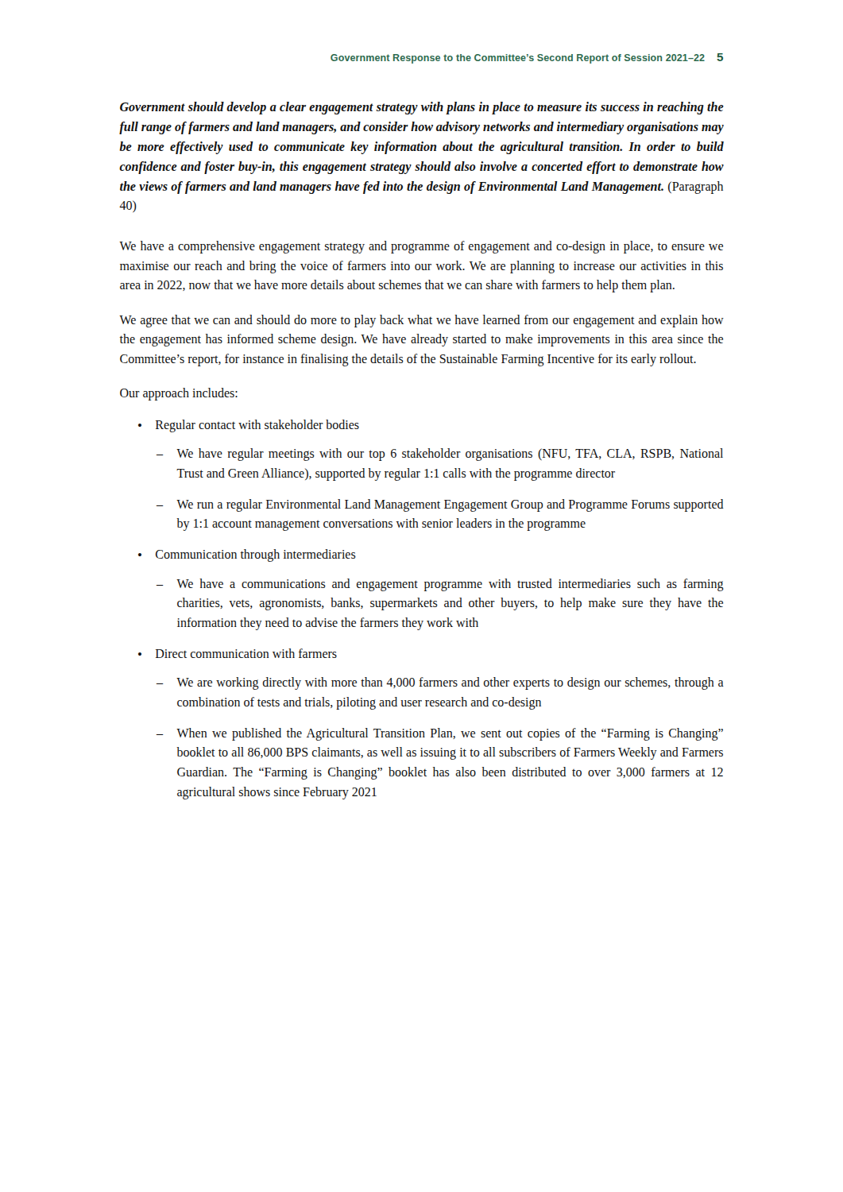Government Response to the Committee’s Second Report of Session 2021–22 5
Government should develop a clear engagement strategy with plans in place to measure its success in reaching the full range of farmers and land managers, and consider how advisory networks and intermediary organisations may be more effectively used to communicate key information about the agricultural transition. In order to build confidence and foster buy-in, this engagement strategy should also involve a concerted effort to demonstrate how the views of farmers and land managers have fed into the design of Environmental Land Management. (Paragraph 40)
We have a comprehensive engagement strategy and programme of engagement and co-design in place, to ensure we maximise our reach and bring the voice of farmers into our work. We are planning to increase our activities in this area in 2022, now that we have more details about schemes that we can share with farmers to help them plan.
We agree that we can and should do more to play back what we have learned from our engagement and explain how the engagement has informed scheme design. We have already started to make improvements in this area since the Committee’s report, for instance in finalising the details of the Sustainable Farming Incentive for its early rollout.
Our approach includes:
Regular contact with stakeholder bodies
We have regular meetings with our top 6 stakeholder organisations (NFU, TFA, CLA, RSPB, National Trust and Green Alliance), supported by regular 1:1 calls with the programme director
We run a regular Environmental Land Management Engagement Group and Programme Forums supported by 1:1 account management conversations with senior leaders in the programme
Communication through intermediaries
We have a communications and engagement programme with trusted intermediaries such as farming charities, vets, agronomists, banks, supermarkets and other buyers, to help make sure they have the information they need to advise the farmers they work with
Direct communication with farmers
We are working directly with more than 4,000 farmers and other experts to design our schemes, through a combination of tests and trials, piloting and user research and co-design
When we published the Agricultural Transition Plan, we sent out copies of the “Farming is Changing” booklet to all 86,000 BPS claimants, as well as issuing it to all subscribers of Farmers Weekly and Farmers Guardian. The “Farming is Changing” booklet has also been distributed to over 3,000 farmers at 12 agricultural shows since February 2021